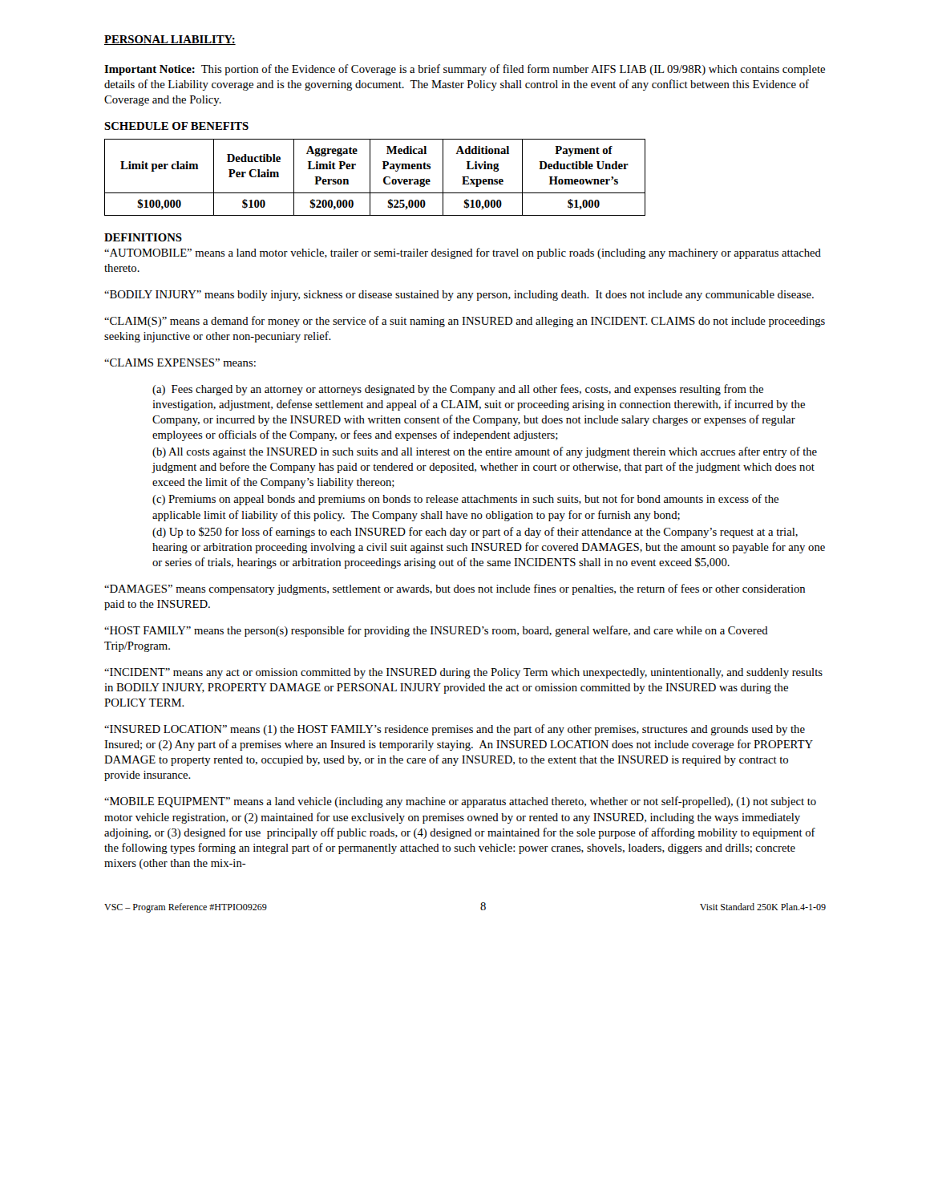PERSONAL LIABILITY:
Important Notice: This portion of the Evidence of Coverage is a brief summary of filed form number AIFS LIAB (IL 09/98R) which contains complete details of the Liability coverage and is the governing document. The Master Policy shall control in the event of any conflict between this Evidence of Coverage and the Policy.
SCHEDULE OF BENEFITS
| Limit per claim | Deductible Per Claim | Aggregate Limit Per Person | Medical Payments Coverage | Additional Living Expense | Payment of Deductible Under Homeowner’s |
| --- | --- | --- | --- | --- | --- |
| $100,000 | $100 | $200,000 | $25,000 | $10,000 | $1,000 |
DEFINITIONS
“AUTOMOBILE” means a land motor vehicle, trailer or semi-trailer designed for travel on public roads (including any machinery or apparatus attached thereto.
“BODILY INJURY” means bodily injury, sickness or disease sustained by any person, including death. It does not include any communicable disease.
“CLAIM(S)” means a demand for money or the service of a suit naming an INSURED and alleging an INCIDENT. CLAIMS do not include proceedings seeking injunctive or other non-pecuniary relief.
“CLAIMS EXPENSES” means:
(a) Fees charged by an attorney or attorneys designated by the Company and all other fees, costs, and expenses resulting from the investigation, adjustment, defense settlement and appeal of a CLAIM, suit or proceeding arising in connection therewith, if incurred by the Company, or incurred by the INSURED with written consent of the Company, but does not include salary charges or expenses of regular employees or officials of the Company, or fees and expenses of independent adjusters;
(b) All costs against the INSURED in such suits and all interest on the entire amount of any judgment therein which accrues after entry of the judgment and before the Company has paid or tendered or deposited, whether in court or otherwise, that part of the judgment which does not exceed the limit of the Company’s liability thereon;
(c) Premiums on appeal bonds and premiums on bonds to release attachments in such suits, but not for bond amounts in excess of the applicable limit of liability of this policy. The Company shall have no obligation to pay for or furnish any bond;
(d) Up to $250 for loss of earnings to each INSURED for each day or part of a day of their attendance at the Company’s request at a trial, hearing or arbitration proceeding involving a civil suit against such INSURED for covered DAMAGES, but the amount so payable for any one or series of trials, hearings or arbitration proceedings arising out of the same INCIDENTS shall in no event exceed $5,000.
“DAMAGES” means compensatory judgments, settlement or awards, but does not include fines or penalties, the return of fees or other consideration paid to the INSURED.
“HOST FAMILY” means the person(s) responsible for providing the INSURED’s room, board, general welfare, and care while on a Covered Trip/Program.
“INCIDENT” means any act or omission committed by the INSURED during the Policy Term which unexpectedly, unintentionally, and suddenly results in BODILY INJURY, PROPERTY DAMAGE or PERSONAL INJURY provided the act or omission committed by the INSURED was during the POLICY TERM.
“INSURED LOCATION” means (1) the HOST FAMILY’s residence premises and the part of any other premises, structures and grounds used by the Insured; or (2) Any part of a premises where an Insured is temporarily staying. An INSURED LOCATION does not include coverage for PROPERTY DAMAGE to property rented to, occupied by, used by, or in the care of any INSURED, to the extent that the INSURED is required by contract to provide insurance.
“MOBILE EQUIPMENT” means a land vehicle (including any machine or apparatus attached thereto, whether or not self-propelled), (1) not subject to motor vehicle registration, or (2) maintained for use exclusively on premises owned by or rented to any INSURED, including the ways immediately adjoining, or (3) designed for use principally off public roads, or (4) designed or maintained for the sole purpose of affording mobility to equipment of the following types forming an integral part of or permanently attached to such vehicle: power cranes, shovels, loaders, diggers and drills; concrete mixers (other than the mix-in-
VSC – Program Reference #HTPIO09269
8
Visit Standard 250K Plan.4-1-09